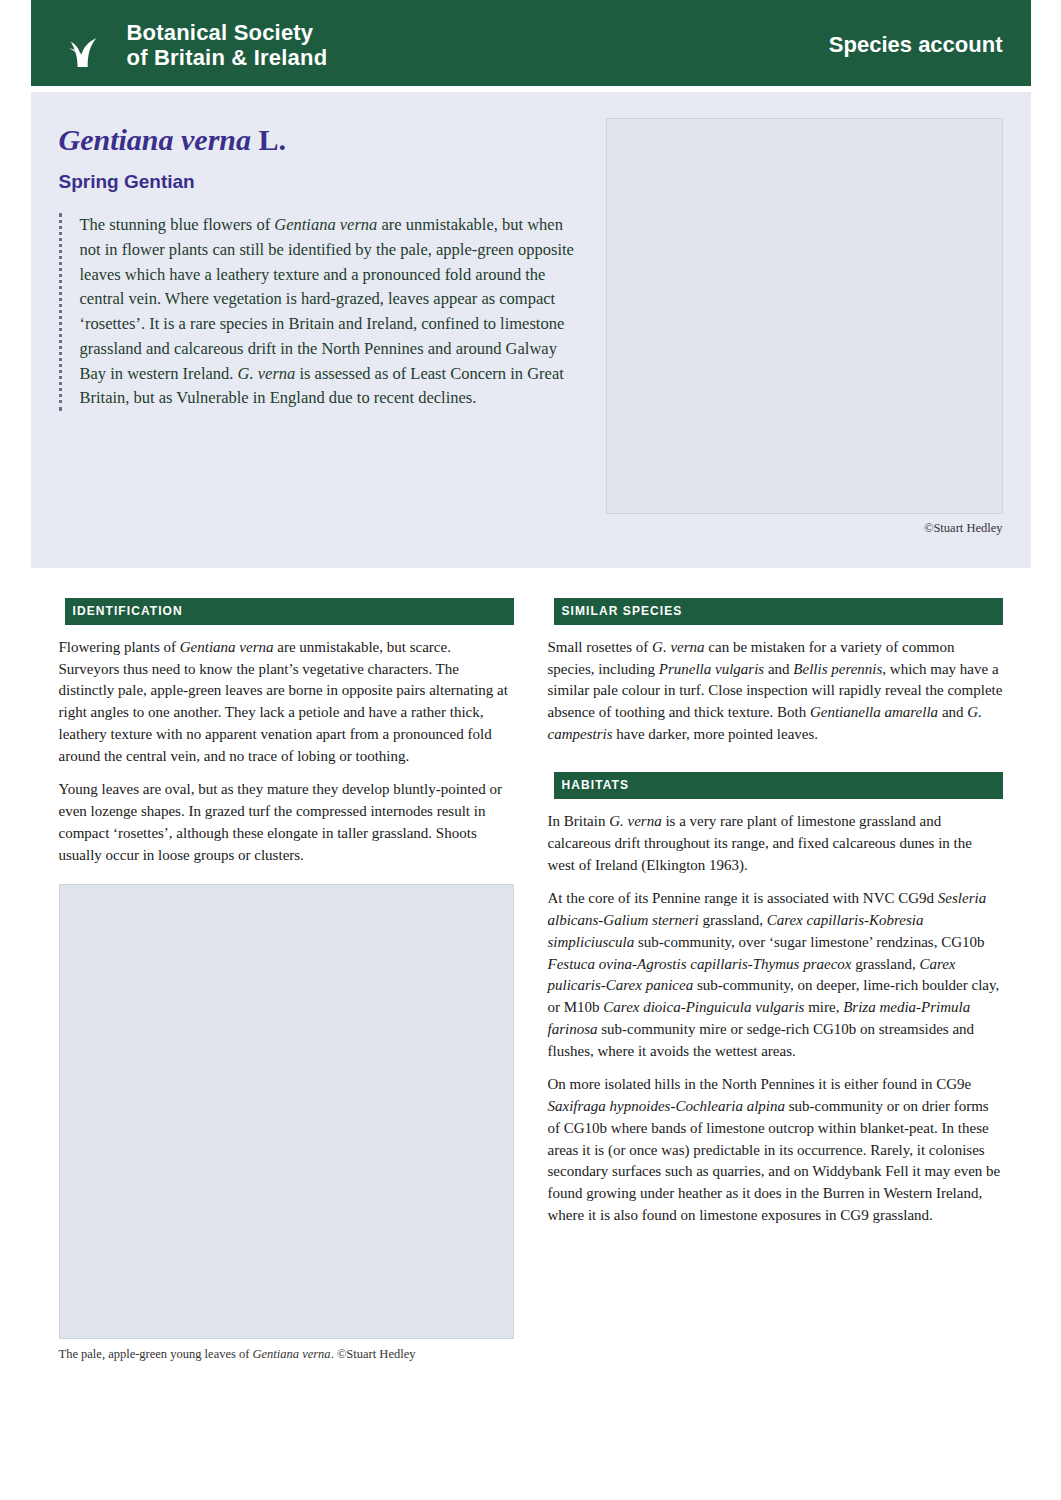Botanical Society
of Britain & Ireland
Species account
Gentiana verna L.
Spring Gentian
The stunning blue flowers of Gentiana verna are unmistakable, but when not in flower plants can still be identified by the pale, apple-green opposite leaves which have a leathery texture and a pronounced fold around the central vein. Where vegetation is hard-grazed, leaves appear as compact ‘rosettes’. It is a rare species in Britain and Ireland, confined to limestone grassland and calcareous drift in the North Pennines and around Galway Bay in western Ireland. G. verna is assessed as of Least Concern in Great Britain, but as Vulnerable in England due to recent declines.
©Stuart Hedley
Identification
Flowering plants of Gentiana verna are unmistakable, but scarce. Surveyors thus need to know the plant’s vegetative characters. The distinctly pale, apple-green leaves are borne in opposite pairs alternating at right angles to one another. They lack a petiole and have a rather thick, leathery texture with no apparent venation apart from a pronounced fold around the central vein, and no trace of lobing or toothing.
Young leaves are oval, but as they mature they develop bluntly-pointed or even lozenge shapes. In grazed turf the compressed internodes result in compact ‘rosettes’, although these elongate in taller grassland. Shoots usually occur in loose groups or clusters.
The pale, apple-green young leaves of Gentiana verna. ©Stuart Hedley
Similar species
Small rosettes of G. verna can be mistaken for a variety of common species, including Prunella vulgaris and Bellis perennis, which may have a similar pale colour in turf. Close inspection will rapidly reveal the complete absence of toothing and thick texture. Both Gentianella amarella and G. campestris have darker, more pointed leaves.
Habitats
In Britain G. verna is a very rare plant of limestone grassland and calcareous drift throughout its range, and fixed calcareous dunes in the west of Ireland (Elkington 1963).
At the core of its Pennine range it is associated with NVC CG9d Sesleria albicans-Galium sterneri grassland, Carex capillaris-Kobresia simpliciuscula sub-community, over ‘sugar limestone’ rendzinas, CG10b Festuca ovina-Agrostis capillaris-Thymus praecox grassland, Carex pulicaris-Carex panicea sub-community, on deeper, lime-rich boulder clay, or M10b Carex dioica-Pinguicula vulgaris mire, Briza media-Primula farinosa sub-community mire or sedge-rich CG10b on streamsides and flushes, where it avoids the wettest areas.
On more isolated hills in the North Pennines it is either found in CG9e Saxifraga hypnoides-Cochlearia alpina sub-community or on drier forms of CG10b where bands of limestone outcrop within blanket-peat. In these areas it is (or once was) predictable in its occurrence. Rarely, it colonises secondary surfaces such as quarries, and on Widdybank Fell it may even be found growing under heather as it does in the Burren in Western Ireland, where it is also found on limestone exposures in CG9 grassland.